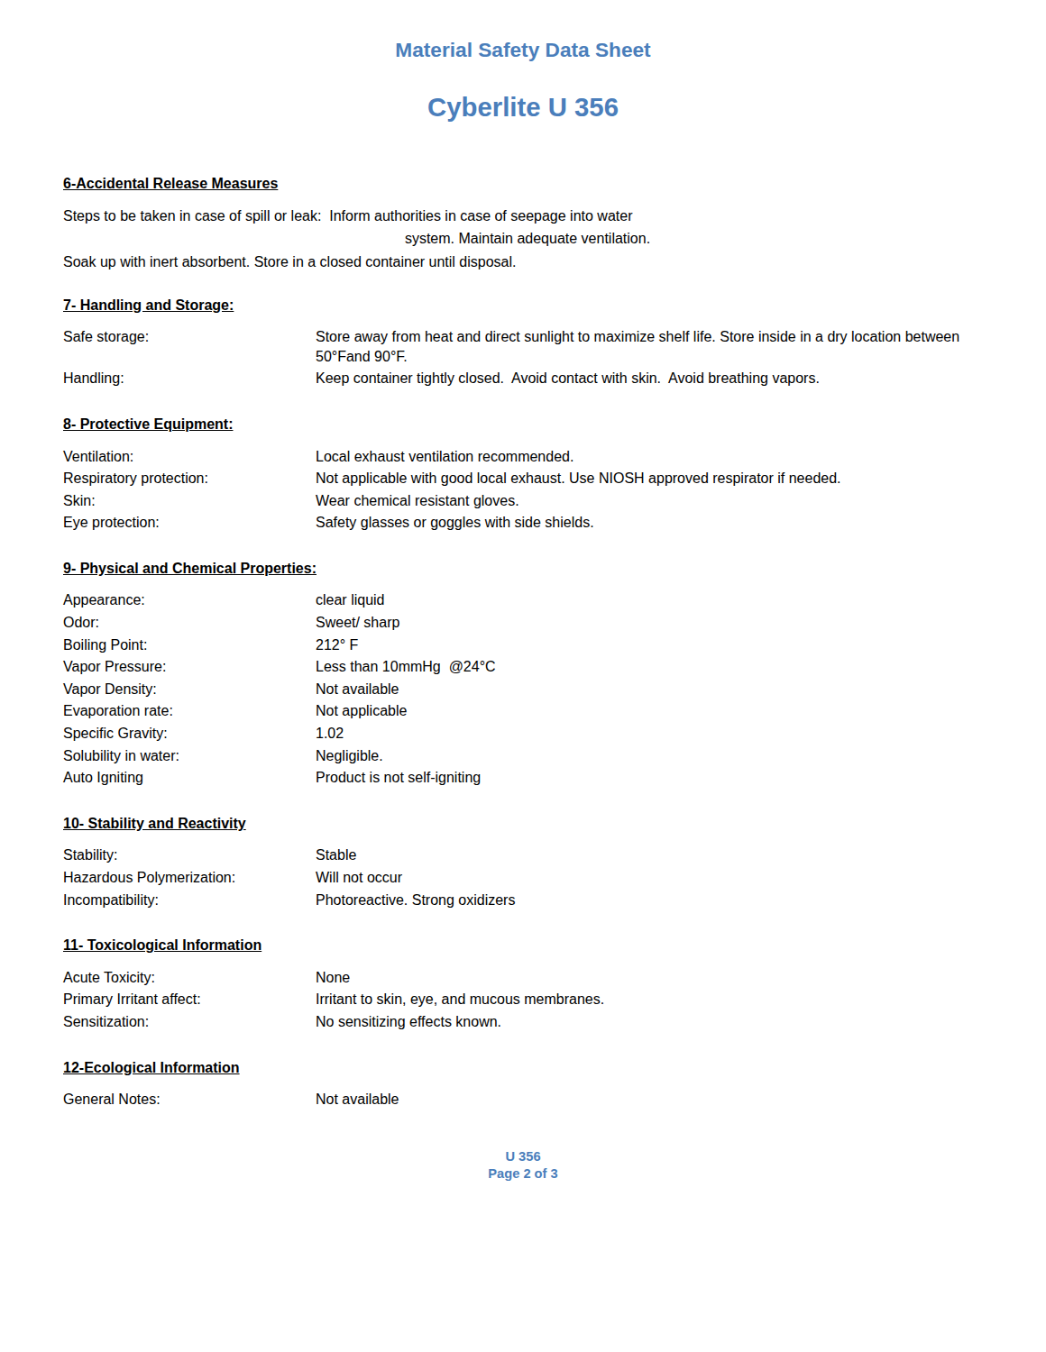Material Safety Data Sheet
Cyberlite U 356
6-Accidental Release Measures
Steps to be taken in case of spill or leak: Inform authorities in case of seepage into water
system. Maintain adequate ventilation.
Soak up with inert absorbent. Store in a closed container until disposal.
7- Handling and Storage:
| Safe storage: | Store away from heat and direct sunlight to maximize shelf life. Store inside in a dry location between 50°Fand 90°F. |
| Handling: | Keep container tightly closed. Avoid contact with skin. Avoid breathing vapors. |
8- Protective Equipment:
| Ventilation: | Local exhaust ventilation recommended. |
| Respiratory protection: | Not applicable with good local exhaust. Use NIOSH approved respirator if needed. |
| Skin: | Wear chemical resistant gloves. |
| Eye protection: | Safety glasses or goggles with side shields. |
9- Physical and Chemical Properties:
| Appearance: | clear liquid |
| Odor: | Sweet/ sharp |
| Boiling Point: | 212° F |
| Vapor Pressure: | Less than 10mmHg @24°C |
| Vapor Density: | Not available |
| Evaporation rate: | Not applicable |
| Specific Gravity: | 1.02 |
| Solubility in water: | Negligible. |
| Auto Igniting | Product is not self-igniting |
10- Stability and Reactivity
| Stability: | Stable |
| Hazardous Polymerization: | Will not occur |
| Incompatibility: | Photoreactive. Strong oxidizers |
11- Toxicological Information
| Acute Toxicity: | None |
| Primary Irritant affect: | Irritant to skin, eye, and mucous membranes. |
| Sensitization: | No sensitizing effects known. |
12-Ecological Information
| General Notes: | Not available |
U 356
Page 2 of 3